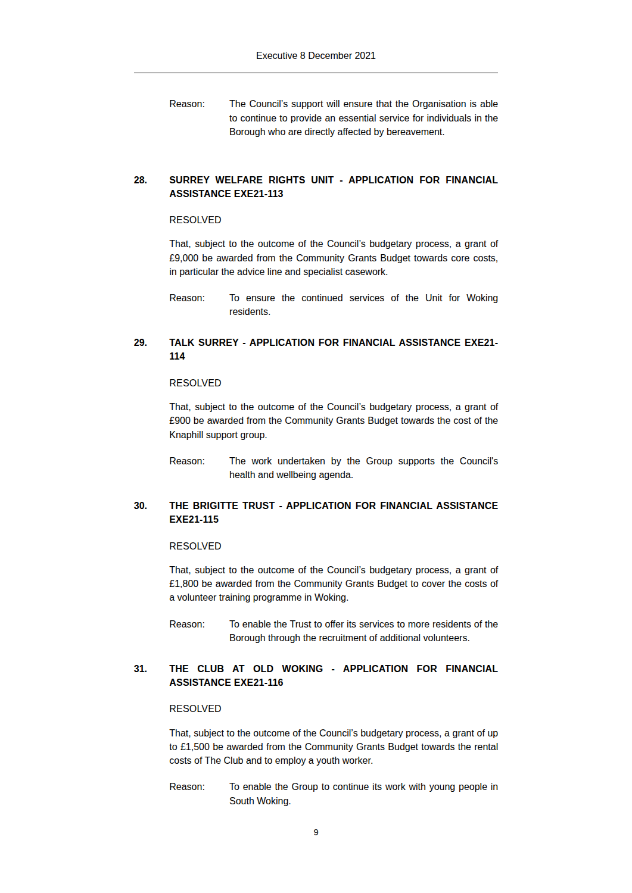Executive 8 December 2021
Reason: The Council’s support will ensure that the Organisation is able to continue to provide an essential service for individuals in the Borough who are directly affected by bereavement.
28. SURREY WELFARE RIGHTS UNIT - APPLICATION FOR FINANCIAL ASSISTANCE EXE21-113
RESOLVED
That, subject to the outcome of the Council’s budgetary process, a grant of £9,000 be awarded from the Community Grants Budget towards core costs, in particular the advice line and specialist casework.
Reason: To ensure the continued services of the Unit for Woking residents.
29. TALK SURREY - APPLICATION FOR FINANCIAL ASSISTANCE EXE21-114
RESOLVED
That, subject to the outcome of the Council’s budgetary process, a grant of £900 be awarded from the Community Grants Budget towards the cost of the Knaphill support group.
Reason: The work undertaken by the Group supports the Council's health and wellbeing agenda.
30. THE BRIGITTE TRUST - APPLICATION FOR FINANCIAL ASSISTANCE EXE21-115
RESOLVED
That, subject to the outcome of the Council’s budgetary process, a grant of £1,800 be awarded from the Community Grants Budget to cover the costs of a volunteer training programme in Woking.
Reason: To enable the Trust to offer its services to more residents of the Borough through the recruitment of additional volunteers.
31. THE CLUB AT OLD WOKING - APPLICATION FOR FINANCIAL ASSISTANCE EXE21-116
RESOLVED
That, subject to the outcome of the Council’s budgetary process, a grant of up to £1,500 be awarded from the Community Grants Budget towards the rental costs of The Club and to employ a youth worker.
Reason: To enable the Group to continue its work with young people in South Woking.
9